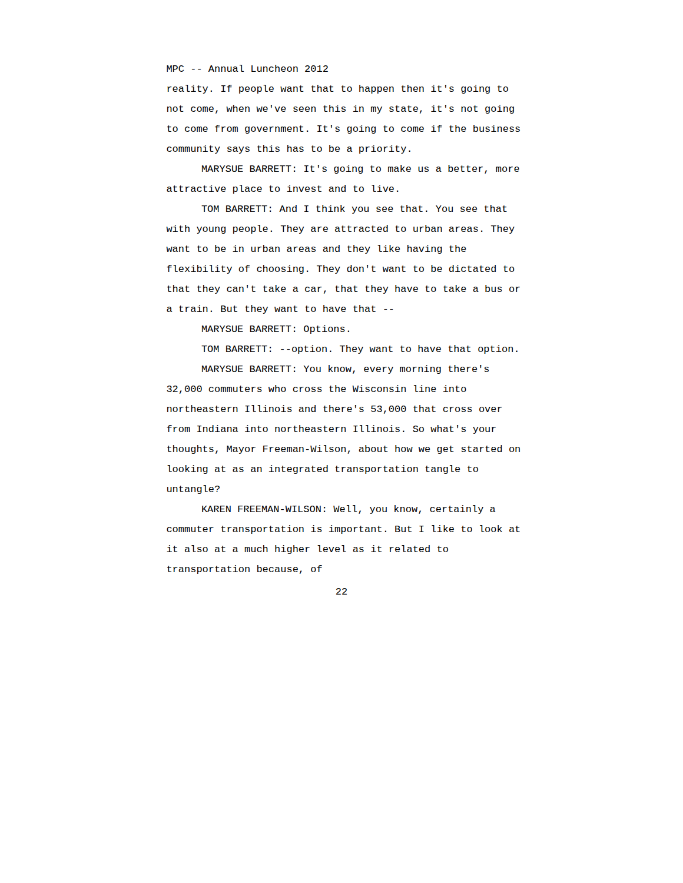MPC -- Annual Luncheon 2012
reality. If people want that to happen then it's going to not come, when we've seen this in my state, it's not going to come from government. It's going to come if the business community says this has to be a priority.
MARYSUE BARRETT: It's going to make us a better, more attractive place to invest and to live.
TOM BARRETT: And I think you see that. You see that with young people. They are attracted to urban areas. They want to be in urban areas and they like having the flexibility of choosing. They don't want to be dictated to that they can't take a car, that they have to take a bus or a train. But they want to have that --
MARYSUE BARRETT: Options.
TOM BARRETT: --option. They want to have that option.
MARYSUE BARRETT: You know, every morning there's 32,000 commuters who cross the Wisconsin line into northeastern Illinois and there's 53,000 that cross over from Indiana into northeastern Illinois. So what's your thoughts, Mayor Freeman-Wilson, about how we get started on looking at as an integrated transportation tangle to untangle?
KAREN FREEMAN-WILSON: Well, you know, certainly a commuter transportation is important. But I like to look at it also at a much higher level as it related to transportation because, of
22